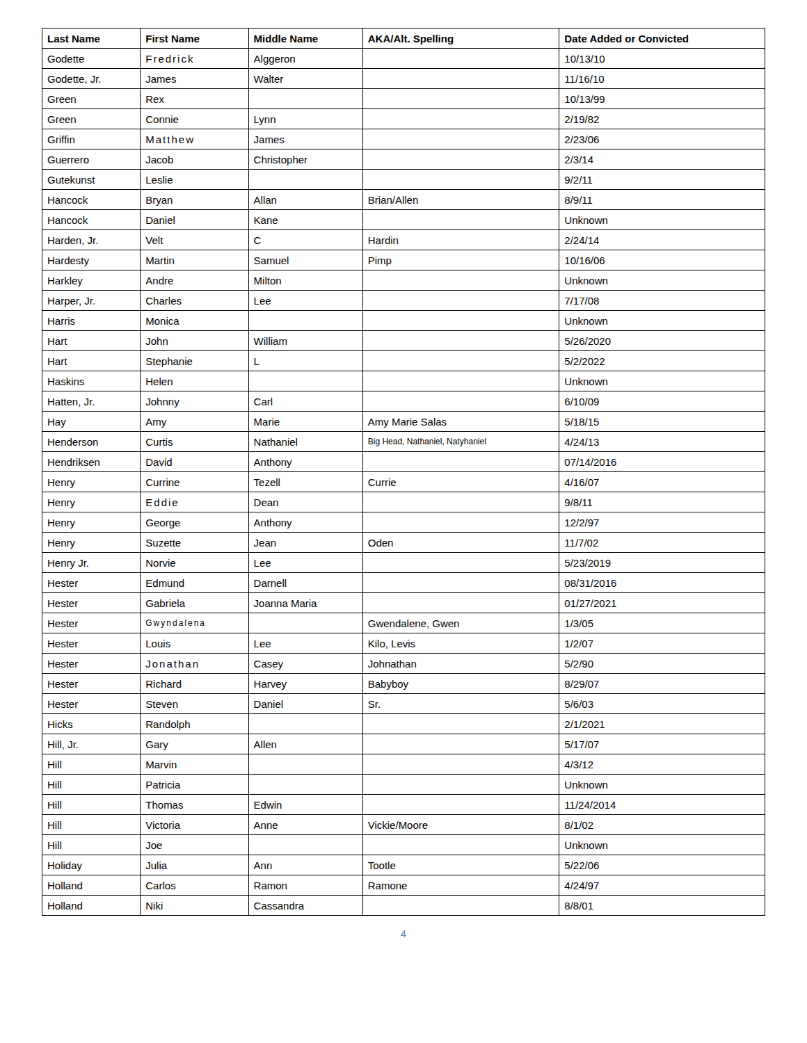Registry listing page 4
| Last Name | First Name | Middle Name | AKA/Alt. Spelling | Date Added or Convicted |
| --- | --- | --- | --- | --- |
| Godette | Fredrick | Alggeron | | 10/13/10 |
| Godette, Jr. | James | Walter | | 11/16/10 |
| Green | Rex | | | 10/13/99 |
| Green | Connie | Lynn | | 2/19/82 |
| Griffin | Matthew | James | | 2/23/06 |
| Guerrero | Jacob | Christopher | | 2/3/14 |
| Gutekunst | Leslie | | | 9/2/11 |
| Hancock | Bryan | Allan | Brian/Allen | 8/9/11 |
| Hancock | Daniel | Kane | | Unknown |
| Harden, Jr. | Velt | C | Hardin | 2/24/14 |
| Hardesty | Martin | Samuel | Pimp | 10/16/06 |
| Harkley | Andre | Milton | | Unknown |
| Harper, Jr. | Charles | Lee | | 7/17/08 |
| Harris | Monica | | | Unknown |
| Hart | John | William | | 5/26/2020 |
| Hart | Stephanie | L | | 5/2/2022 |
| Haskins | Helen | | | Unknown |
| Hatten, Jr. | Johnny | Carl | | 6/10/09 |
| Hay | Amy | Marie | Amy Marie Salas | 5/18/15 |
| Henderson | Curtis | Nathaniel | Big Head, Nathaniel, Natyhaniel | 4/24/13 |
| Hendriksen | David | Anthony | | 07/14/2016 |
| Henry | Currine | Tezell | Currie | 4/16/07 |
| Henry | Eddie | Dean | | 9/8/11 |
| Henry | George | Anthony | | 12/2/97 |
| Henry | Suzette | Jean | Oden | 11/7/02 |
| Henry Jr. | Norvie | Lee | | 5/23/2019 |
| Hester | Edmund | Darnell | | 08/31/2016 |
| Hester | Gabriela | Joanna Maria | | 01/27/2021 |
| Hester | Gwyndalena | | Gwendalene, Gwen | 1/3/05 |
| Hester | Louis | Lee | Kilo, Levis | 1/2/07 |
| Hester | Jonathan | Casey | Johnathan | 5/2/90 |
| Hester | Richard | Harvey | Babyboy | 8/29/07 |
| Hester | Steven | Daniel | Sr. | 5/6/03 |
| Hicks | Randolph | | | 2/1/2021 |
| Hill, Jr. | Gary | Allen | | 5/17/07 |
| Hill | Marvin | | | 4/3/12 |
| Hill | Patricia | | | Unknown |
| Hill | Thomas | Edwin | | 11/24/2014 |
| Hill | Victoria | Anne | Vickie/Moore | 8/1/02 |
| Hill | Joe | | | Unknown |
| Holiday | Julia | Ann | Tootle | 5/22/06 |
| Holland | Carlos | Ramon | Ramone | 4/24/97 |
| Holland | Niki | Cassandra | | 8/8/01 |
4